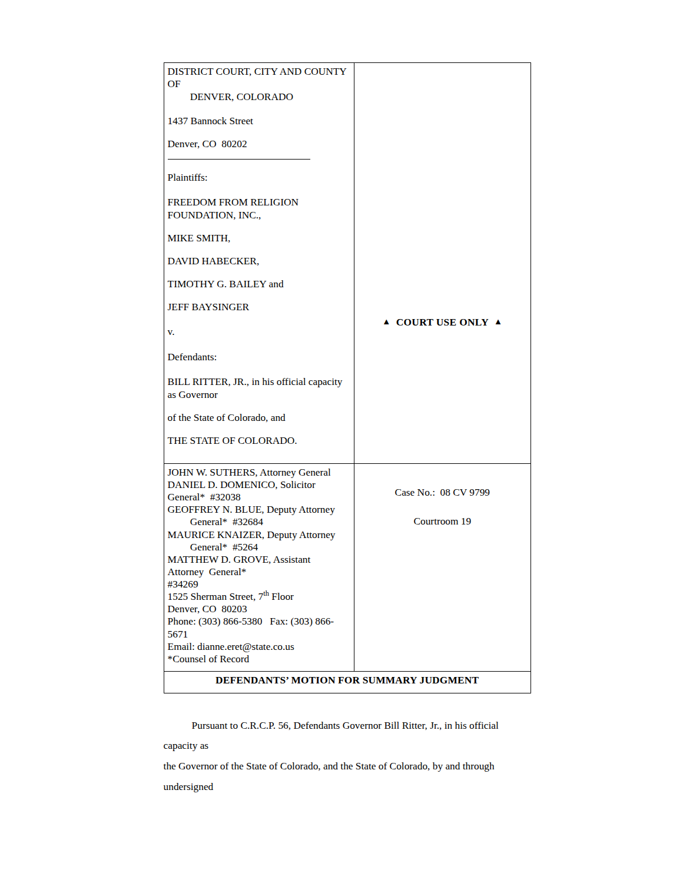| DISTRICT COURT, CITY AND COUNTY OF DENVER, COLORADO 1437 Bannock Street Denver, CO 80202 | |
| Plaintiffs: FREEDOM FROM RELIGION FOUNDATION, INC., MIKE SMITH, DAVID HABECKER, TIMOTHY G. BAILEY and JEFF BAYSINGER v. Defendants: BILL RITTER, JR., in his official capacity as Governor of the State of Colorado, and THE STATE OF COLORADO. | ▲ COURT USE ONLY ▲ |
| JOHN W. SUTHERS, Attorney General DANIEL D. DOMENICO, Solicitor General* #32038 GEOFFREY N. BLUE, Deputy Attorney General* #32684 MAURICE KNAIZER, Deputy Attorney General* #5264 MATTHEW D. GROVE, Assistant Attorney General* #34269 1525 Sherman Street, 7 th Floor Denver, CO 80203 Phone: (303) 866-5380 Fax: (303) 866-5671 Email: dianne.eret@state.co.us *Counsel of Record | Case No.: 08 CV 9799 Courtroom 19 |
| DEFENDANTS’ MOTION FOR SUMMARY JUDGMENT |
Pursuant to C.R.C.P. 56, Defendants Governor Bill Ritter, Jr., in his official capacity as
the Governor of the State of Colorado, and the State of Colorado, by and through undersigned